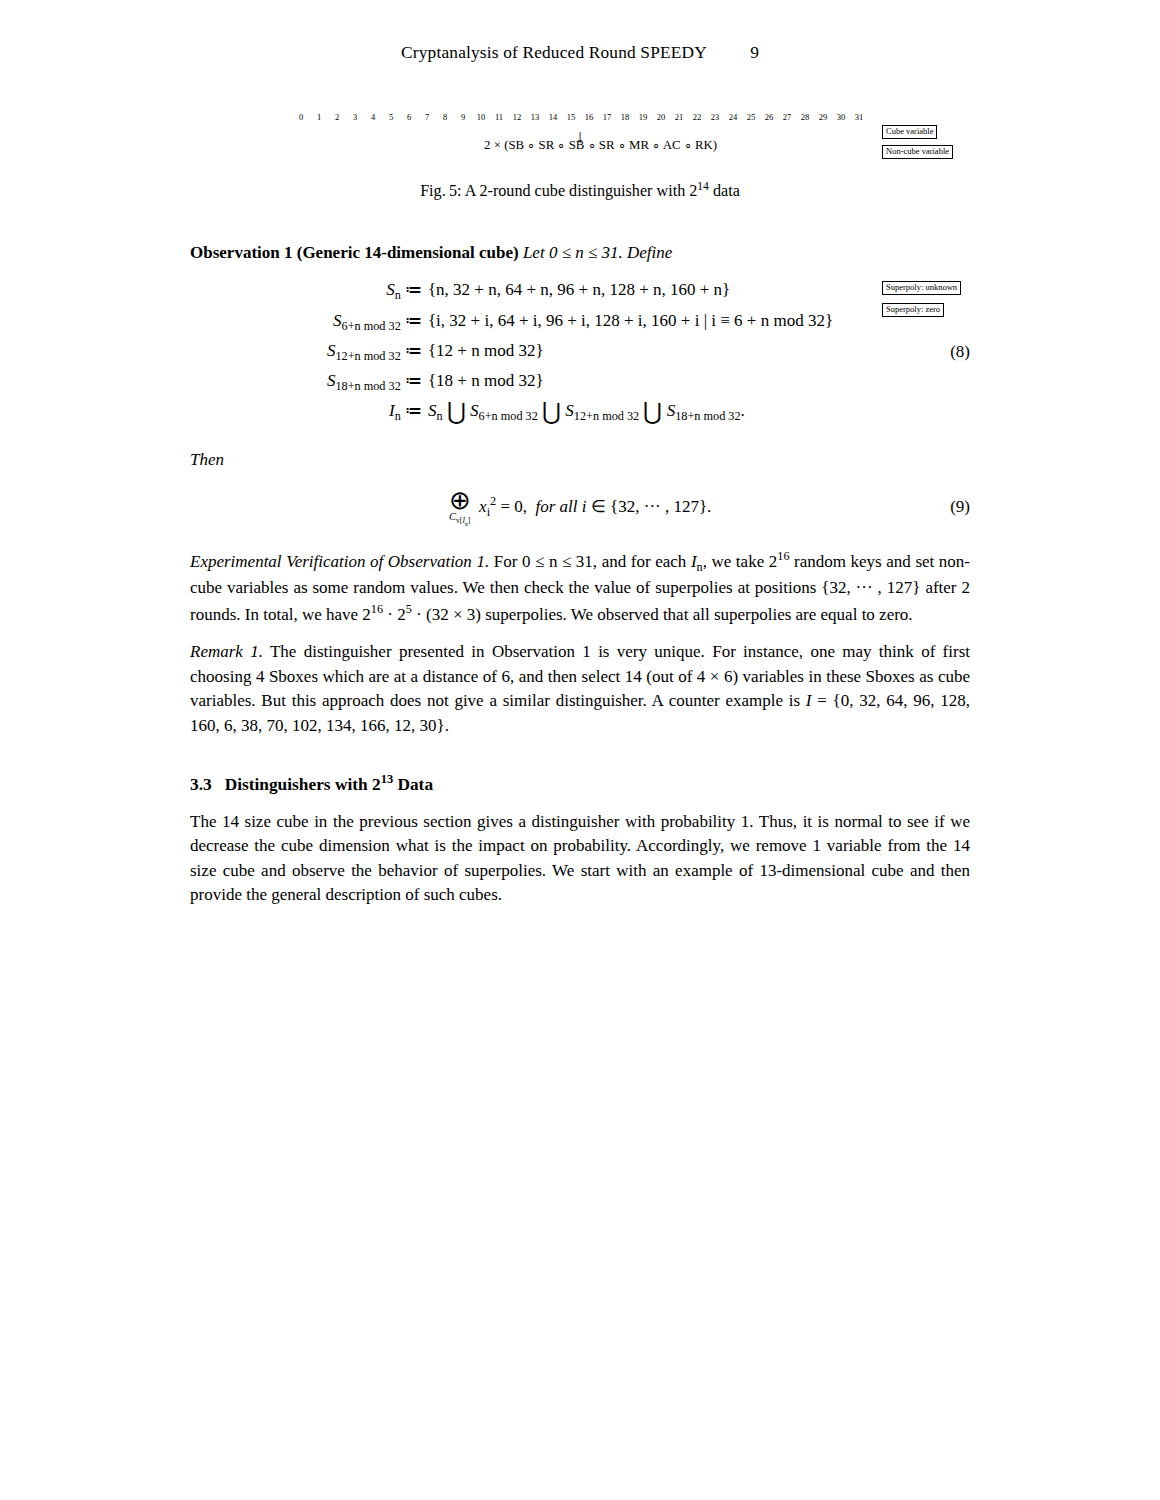Cryptanalysis of Reduced Round SPEEDY 9
01234567 89101112131415 1617181920212223 2425262728293031
↓ 2 × (SB ∘ SR ∘ SB ∘ SR ∘ MR ∘ AC ∘ RK)
Cube variable
Non-cube variable
Superpoly: unknown
Superpoly: zero
Fig. 5: A 2-round cube distinguisher with 214 data
Observation 1 (Generic 14-dimensional cube) Let 0 ≤ n ≤ 31. Define
Sn ≔ {n, 32 + n, 64 + n, 96 + n, 128 + n, 160 + n}
S6+n mod 32 ≔ {i, 32 + i, 64 + i, 96 + i, 128 + i, 160 + i | i ≡ 6 + n mod 32}
S12+n mod 32 ≔ {12 + n mod 32}
S18+n mod 32 ≔ {18 + n mod 32}
In ≔ Sn ⋃ S6+n mod 32 ⋃ S12+n mod 32 ⋃ S18+n mod 32.
(8)
Then
⊕ Cv[In] xi2 = 0, for all i ∈ {32, ··· , 127}. (9)
Experimental Verification of Observation 1. For 0 ≤ n ≤ 31, and for each In, we take 216 random keys and set non-cube variables as some random values. We then check the value of superpolies at positions {32, ··· , 127} after 2 rounds. In total, we have 216 · 25 · (32 × 3) superpolies. We observed that all superpolies are equal to zero.
Remark 1. The distinguisher presented in Observation 1 is very unique. For instance, one may think of first choosing 4 Sboxes which are at a distance of 6, and then select 14 (out of 4 × 6) variables in these Sboxes as cube variables. But this approach does not give a similar distinguisher. A counter example is I = {0, 32, 64, 96, 128, 160, 6, 38, 70, 102, 134, 166, 12, 30}.
3.3 Distinguishers with 213 Data
The 14 size cube in the previous section gives a distinguisher with probability 1. Thus, it is normal to see if we decrease the cube dimension what is the impact on probability. Accordingly, we remove 1 variable from the 14 size cube and observe the behavior of superpolies. We start with an example of 13-dimensional cube and then provide the general description of such cubes.